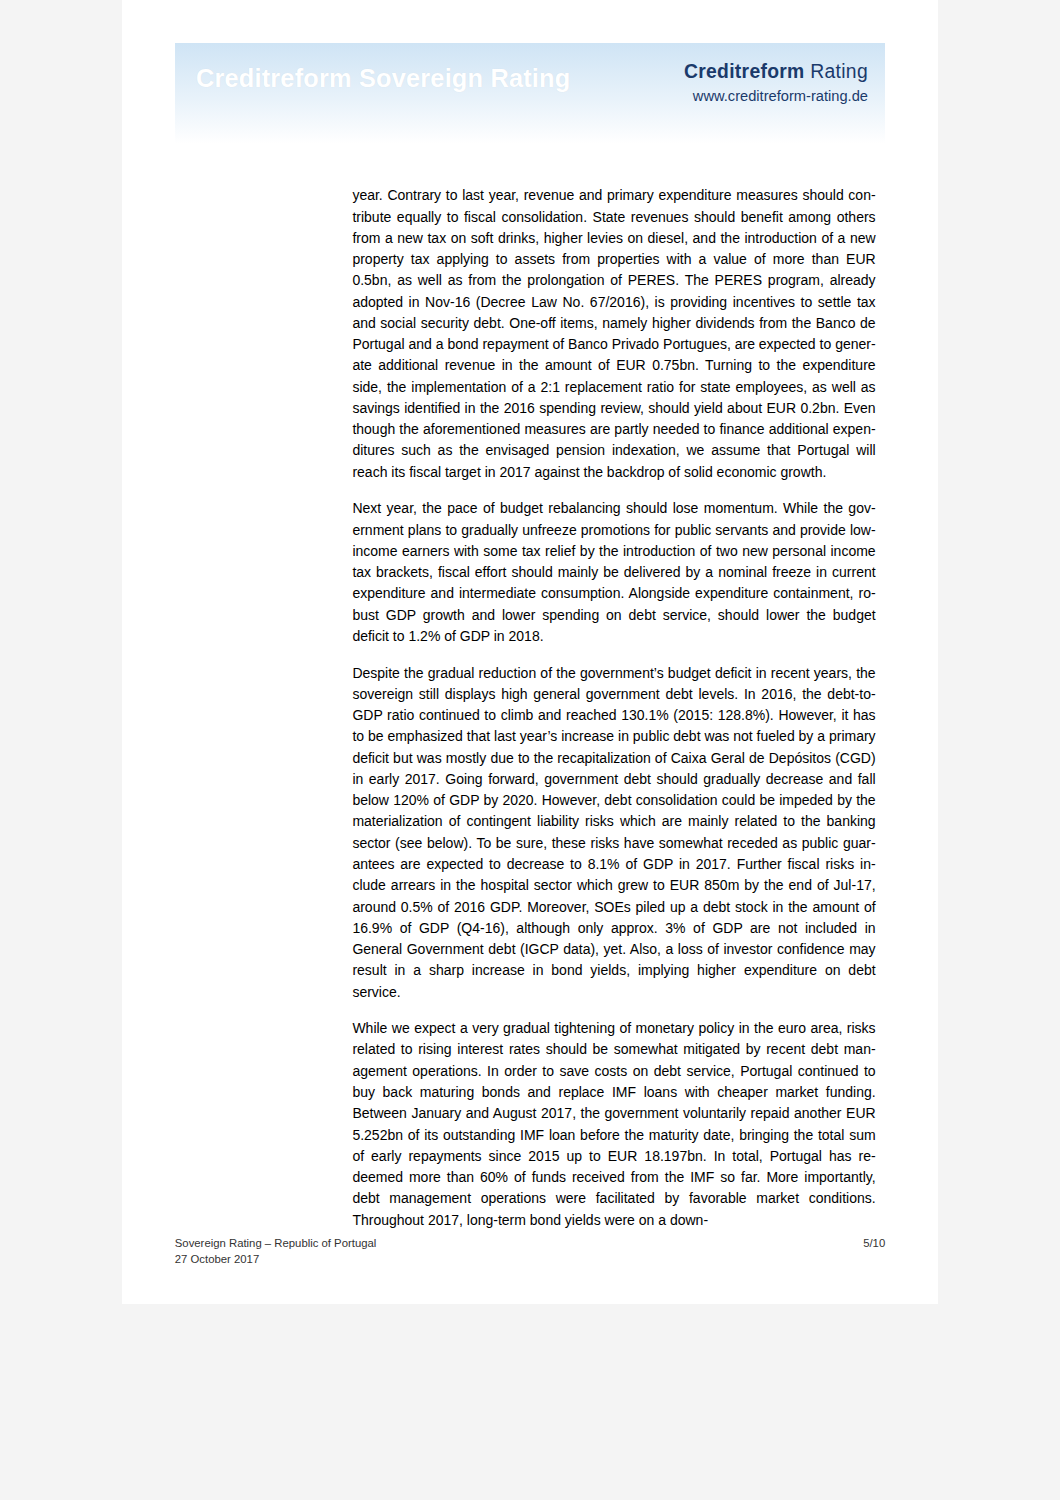Creditreform Sovereign Rating
Creditreform Rating
www.creditreform-rating.de
year. Contrary to last year, revenue and primary expenditure measures should contribute equally to fiscal consolidation. State revenues should benefit among others from a new tax on soft drinks, higher levies on diesel, and the introduction of a new property tax applying to assets from properties with a value of more than EUR 0.5bn, as well as from the prolongation of PERES. The PERES program, already adopted in Nov-16 (Decree Law No. 67/2016), is providing incentives to settle tax and social security debt. One-off items, namely higher dividends from the Banco de Portugal and a bond repayment of Banco Privado Portugues, are expected to generate additional revenue in the amount of EUR 0.75bn. Turning to the expenditure side, the implementation of a 2:1 replacement ratio for state employees, as well as savings identified in the 2016 spending review, should yield about EUR 0.2bn. Even though the aforementioned measures are partly needed to finance additional expenditures such as the envisaged pension indexation, we assume that Portugal will reach its fiscal target in 2017 against the backdrop of solid economic growth.
Next year, the pace of budget rebalancing should lose momentum. While the government plans to gradually unfreeze promotions for public servants and provide low-income earners with some tax relief by the introduction of two new personal income tax brackets, fiscal effort should mainly be delivered by a nominal freeze in current expenditure and intermediate consumption. Alongside expenditure containment, robust GDP growth and lower spending on debt service, should lower the budget deficit to 1.2% of GDP in 2018.
Despite the gradual reduction of the government’s budget deficit in recent years, the sovereign still displays high general government debt levels. In 2016, the debt-to-GDP ratio continued to climb and reached 130.1% (2015: 128.8%). However, it has to be emphasized that last year’s increase in public debt was not fueled by a primary deficit but was mostly due to the recapitalization of Caixa Geral de Depósitos (CGD) in early 2017. Going forward, government debt should gradually decrease and fall below 120% of GDP by 2020. However, debt consolidation could be impeded by the materialization of contingent liability risks which are mainly related to the banking sector (see below). To be sure, these risks have somewhat receded as public guarantees are expected to decrease to 8.1% of GDP in 2017. Further fiscal risks include arrears in the hospital sector which grew to EUR 850m by the end of Jul-17, around 0.5% of 2016 GDP. Moreover, SOEs piled up a debt stock in the amount of 16.9% of GDP (Q4-16), although only approx. 3% of GDP are not included in General Government debt (IGCP data), yet. Also, a loss of investor confidence may result in a sharp increase in bond yields, implying higher expenditure on debt service.
While we expect a very gradual tightening of monetary policy in the euro area, risks related to rising interest rates should be somewhat mitigated by recent debt management operations. In order to save costs on debt service, Portugal continued to buy back maturing bonds and replace IMF loans with cheaper market funding. Between January and August 2017, the government voluntarily repaid another EUR 5.252bn of its outstanding IMF loan before the maturity date, bringing the total sum of early repayments since 2015 up to EUR 18.197bn. In total, Portugal has redeemed more than 60% of funds received from the IMF so far. More importantly, debt management operations were facilitated by favorable market conditions. Throughout 2017, long-term bond yields were on a down-
Sovereign Rating – Republic of Portugal
27 October 2017
5/10